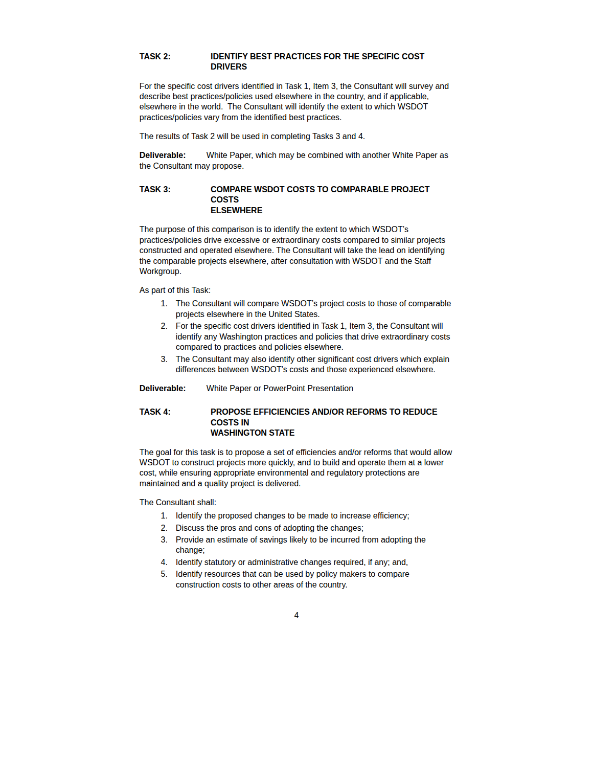TASK 2: IDENTIFY BEST PRACTICES FOR THE SPECIFIC COST DRIVERS
For the specific cost drivers identified in Task 1, Item 3, the Consultant will survey and describe best practices/policies used elsewhere in the country, and if applicable, elsewhere in the world. The Consultant will identify the extent to which WSDOT practices/policies vary from the identified best practices.
The results of Task 2 will be used in completing Tasks 3 and 4.
Deliverable: White Paper, which may be combined with another White Paper as the Consultant may propose.
TASK 3: COMPARE WSDOT COSTS TO COMPARABLE PROJECT COSTSELSEWHERE
The purpose of this comparison is to identify the extent to which WSDOT’s practices/policies drive excessive or extraordinary costs compared to similar projects constructed and operated elsewhere. The Consultant will take the lead on identifying the comparable projects elsewhere, after consultation with WSDOT and the Staff Workgroup.
As part of this Task:
The Consultant will compare WSDOT’s project costs to those of comparable projects elsewhere in the United States.
For the specific cost drivers identified in Task 1, Item 3, the Consultant will identify any Washington practices and policies that drive extraordinary costs compared to practices and policies elsewhere.
The Consultant may also identify other significant cost drivers which explain differences between WSDOT's costs and those experienced elsewhere.
Deliverable: White Paper or PowerPoint Presentation
TASK 4: PROPOSE EFFICIENCIES AND/OR REFORMS TO REDUCE COSTS INWASHINGTON STATE
The goal for this task is to propose a set of efficiencies and/or reforms that would allow WSDOT to construct projects more quickly, and to build and operate them at a lower cost, while ensuring appropriate environmental and regulatory protections are maintained and a quality project is delivered.
The Consultant shall:
Identify the proposed changes to be made to increase efficiency;
Discuss the pros and cons of adopting the changes;
Provide an estimate of savings likely to be incurred from adopting the change;
Identify statutory or administrative changes required, if any; and,
Identify resources that can be used by policy makers to compare construction costs to other areas of the country.
4